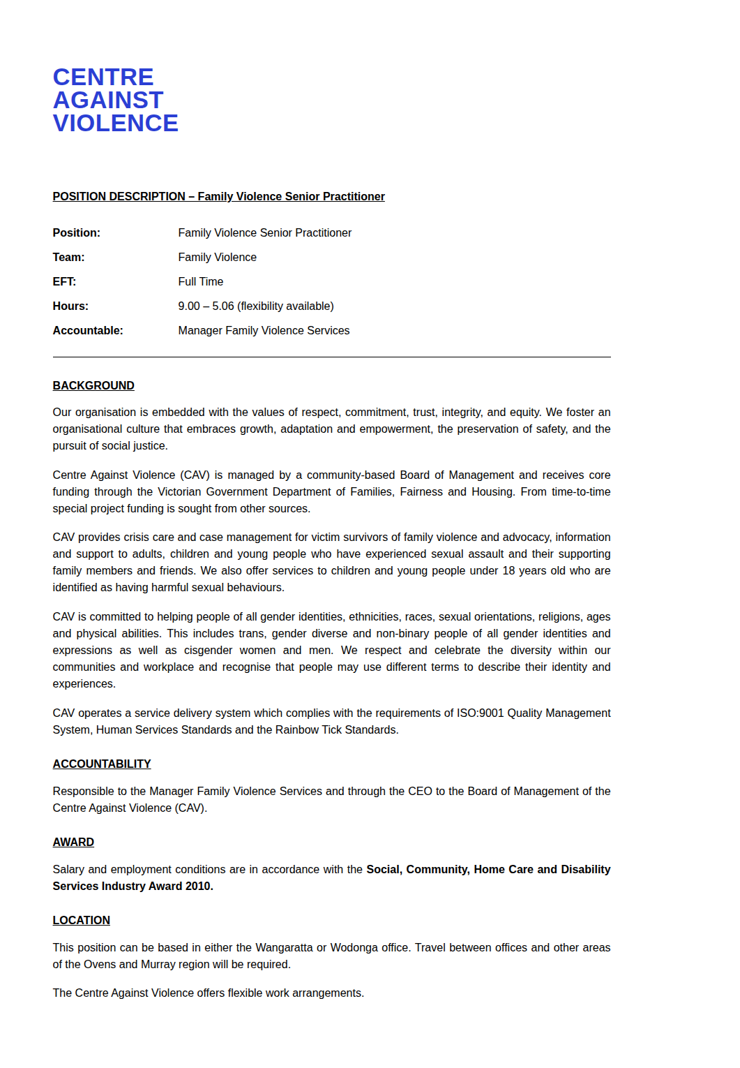Centre
Against
Violence
POSITION DESCRIPTION – Family Violence Senior Practitioner
| Position: | Family Violence Senior Practitioner |
| Team: | Family Violence |
| EFT: | Full Time |
| Hours: | 9.00 – 5.06 (flexibility available) |
| Accountable: | Manager Family Violence Services |
Background
Our organisation is embedded with the values of respect, commitment, trust, integrity, and equity. We foster an organisational culture that embraces growth, adaptation and empowerment, the preservation of safety, and the pursuit of social justice.
Centre Against Violence (CAV) is managed by a community-based Board of Management and receives core funding through the Victorian Government Department of Families, Fairness and Housing. From time-to-time special project funding is sought from other sources.
CAV provides crisis care and case management for victim survivors of family violence and advocacy, information and support to adults, children and young people who have experienced sexual assault and their supporting family members and friends. We also offer services to children and young people under 18 years old who are identified as having harmful sexual behaviours.
CAV is committed to helping people of all gender identities, ethnicities, races, sexual orientations, religions, ages and physical abilities. This includes trans, gender diverse and non-binary people of all gender identities and expressions as well as cisgender women and men. We respect and celebrate the diversity within our communities and workplace and recognise that people may use different terms to describe their identity and experiences.
CAV operates a service delivery system which complies with the requirements of ISO:9001 Quality Management System, Human Services Standards and the Rainbow Tick Standards.
Accountability
Responsible to the Manager Family Violence Services and through the CEO to the Board of Management of the Centre Against Violence (CAV).
Award
Salary and employment conditions are in accordance with the Social, Community, Home Care and Disability Services Industry Award 2010.
Location
This position can be based in either the Wangaratta or Wodonga office. Travel between offices and other areas of the Ovens and Murray region will be required.
The Centre Against Violence offers flexible work arrangements.